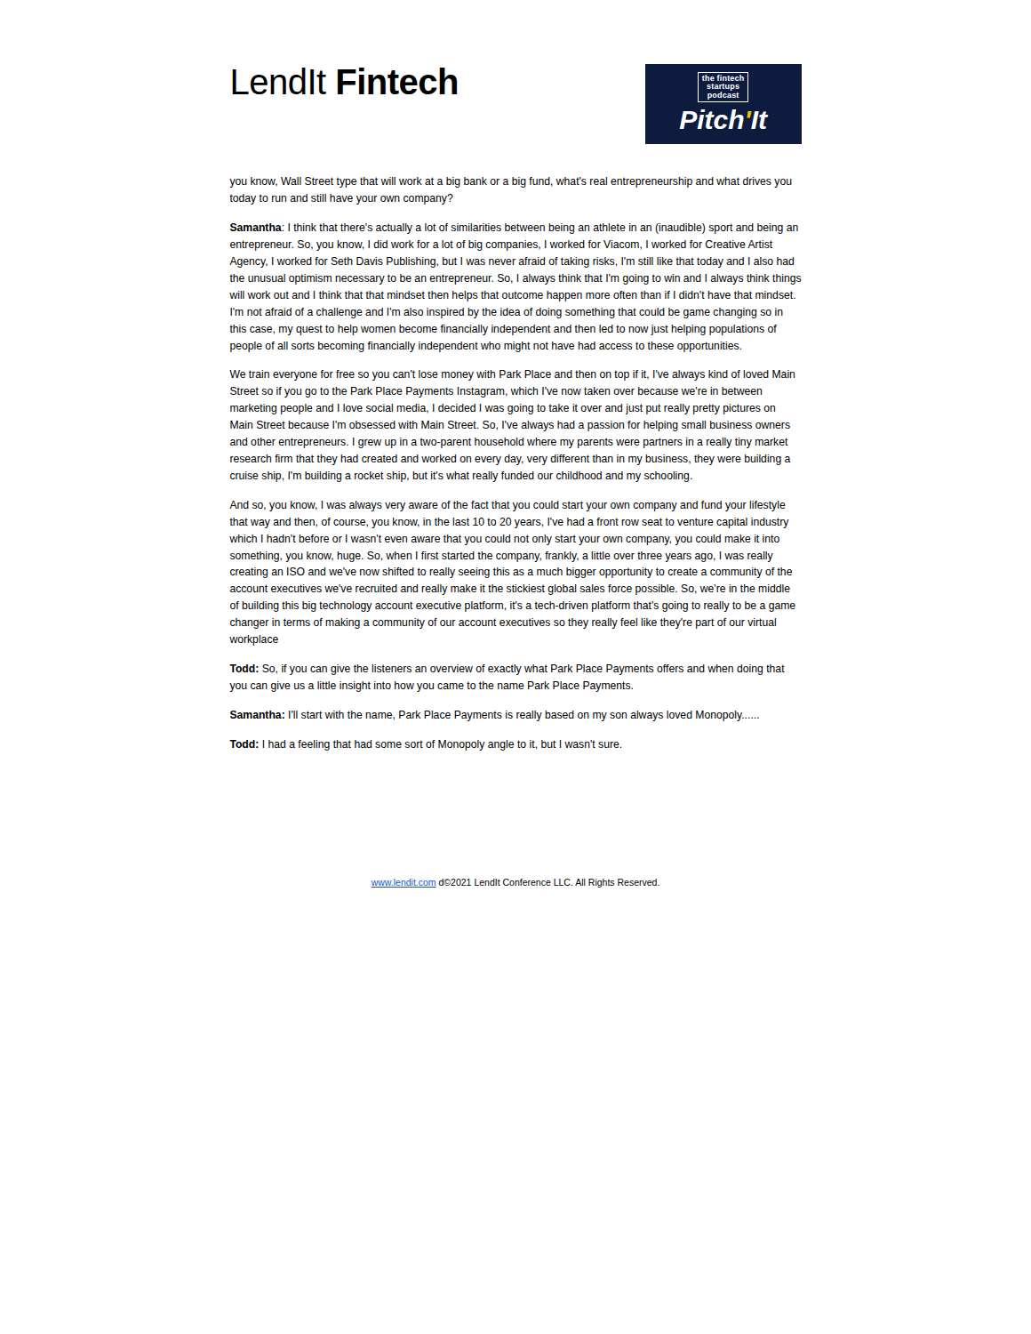LendIt Fintech
the fintech
startups
podcast
Pitch'It
you know, Wall Street type that will work at a big bank or a big fund, what's real entrepreneurship and what drives you today to run and still have your own company?
Samantha: I think that there's actually a lot of similarities between being an athlete in an (inaudible) sport and being an entrepreneur. So, you know, I did work for a lot of big companies, I worked for Viacom, I worked for Creative Artist Agency, I worked for Seth Davis Publishing, but I was never afraid of taking risks, I'm still like that today and I also had the unusual optimism necessary to be an entrepreneur. So, I always think that I'm going to win and I always think things will work out and I think that that mindset then helps that outcome happen more often than if I didn't have that mindset. I'm not afraid of a challenge and I'm also inspired by the idea of doing something that could be game changing so in this case, my quest to help women become financially independent and then led to now just helping populations of people of all sorts becoming financially independent who might not have had access to these opportunities.
We train everyone for free so you can't lose money with Park Place and then on top if it, I've always kind of loved Main Street so if you go to the Park Place Payments Instagram, which I've now taken over because we're in between marketing people and I love social media, I decided I was going to take it over and just put really pretty pictures on Main Street because I'm obsessed with Main Street. So, I've always had a passion for helping small business owners and other entrepreneurs. I grew up in a two-parent household where my parents were partners in a really tiny market research firm that they had created and worked on every day, very different than in my business, they were building a cruise ship, I'm building a rocket ship, but it's what really funded our childhood and my schooling.
And so, you know, I was always very aware of the fact that you could start your own company and fund your lifestyle that way and then, of course, you know, in the last 10 to 20 years, I've had a front row seat to venture capital industry which I hadn't before or I wasn't even aware that you could not only start your own company, you could make it into something, you know, huge. So, when I first started the company, frankly, a little over three years ago, I was really creating an ISO and we've now shifted to really seeing this as a much bigger opportunity to create a community of the account executives we've recruited and really make it the stickiest global sales force possible. So, we're in the middle of building this big technology account executive platform, it's a tech-driven platform that's going to really to be a game changer in terms of making a community of our account executives so they really feel like they're part of our virtual workplace
Todd: So, if you can give the listeners an overview of exactly what Park Place Payments offers and when doing that you can give us a little insight into how you came to the name Park Place Payments.
Samantha: I'll start with the name, Park Place Payments is really based on my son always loved Monopoly......
Todd: I had a feeling that had some sort of Monopoly angle to it, but I wasn't sure.
www.lendit.com d©2021 LendIt Conference LLC. All Rights Reserved.